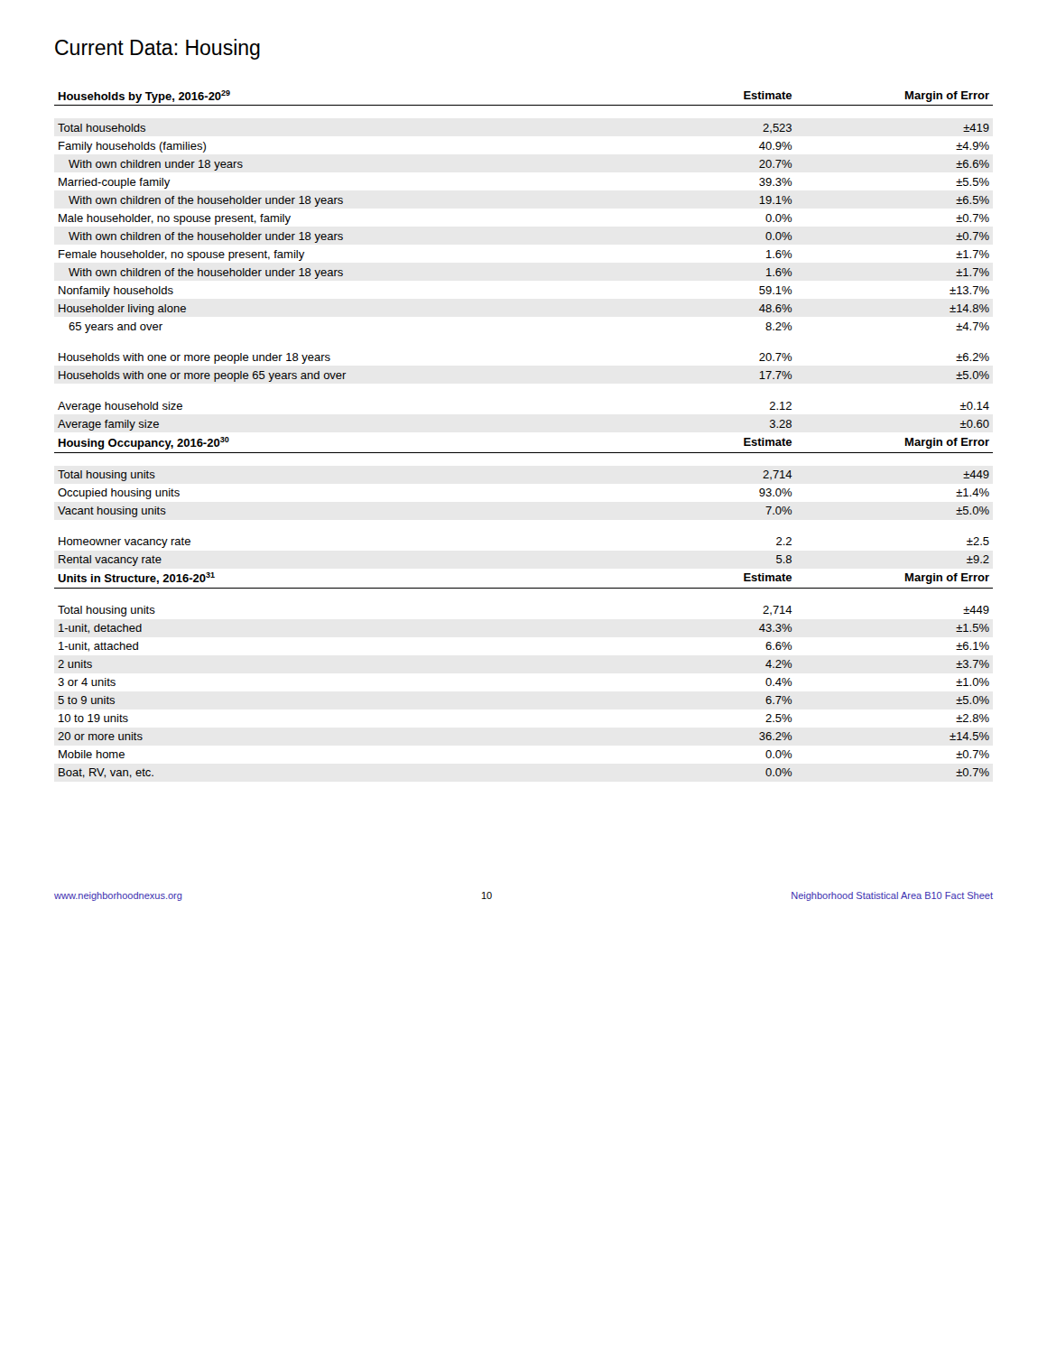Current Data: Housing
Housing data tables
| Households by Type, 2016-20 29 | Estimate | Margin of Error |
| --- | --- | --- |
| Total households | 2,523 | ±419 |
| Family households (families) | 40.9% | ±4.9% |
| With own children under 18 years | 20.7% | ±6.6% |
| Married-couple family | 39.3% | ±5.5% |
| With own children of the householder under 18 years | 19.1% | ±6.5% |
| Male householder, no spouse present, family | 0.0% | ±0.7% |
| With own children of the householder under 18 years | 0.0% | ±0.7% |
| Female householder, no spouse present, family | 1.6% | ±1.7% |
| With own children of the householder under 18 years | 1.6% | ±1.7% |
| Nonfamily households | 59.1% | ±13.7% |
| Householder living alone | 48.6% | ±14.8% |
| 65 years and over | 8.2% | ±4.7% |
| Households with one or more people under 18 years | 20.7% | ±6.2% |
| Households with one or more people 65 years and over | 17.7% | ±5.0% |
| Average household size | 2.12 | ±0.14 |
| Average family size | 3.28 | ±0.60 |
| Housing Occupancy, 2016-20 30 | Estimate | Margin of Error |
| Total housing units | 2,714 | ±449 |
| Occupied housing units | 93.0% | ±1.4% |
| Vacant housing units | 7.0% | ±5.0% |
| Homeowner vacancy rate | 2.2 | ±2.5 |
| Rental vacancy rate | 5.8 | ±9.2 |
| Units in Structure, 2016-20 31 | Estimate | Margin of Error |
| Total housing units | 2,714 | ±449 |
| 1-unit, detached | 43.3% | ±1.5% |
| 1-unit, attached | 6.6% | ±6.1% |
| 2 units | 4.2% | ±3.7% |
| 3 or 4 units | 0.4% | ±1.0% |
| 5 to 9 units | 6.7% | ±5.0% |
| 10 to 19 units | 2.5% | ±2.8% |
| 20 or more units | 36.2% | ±14.5% |
| Mobile home | 0.0% | ±0.7% |
| Boat, RV, van, etc. | 0.0% | ±0.7% |
www.neighborhoodnexus.org 10 Neighborhood Statistical Area B10 Fact Sheet